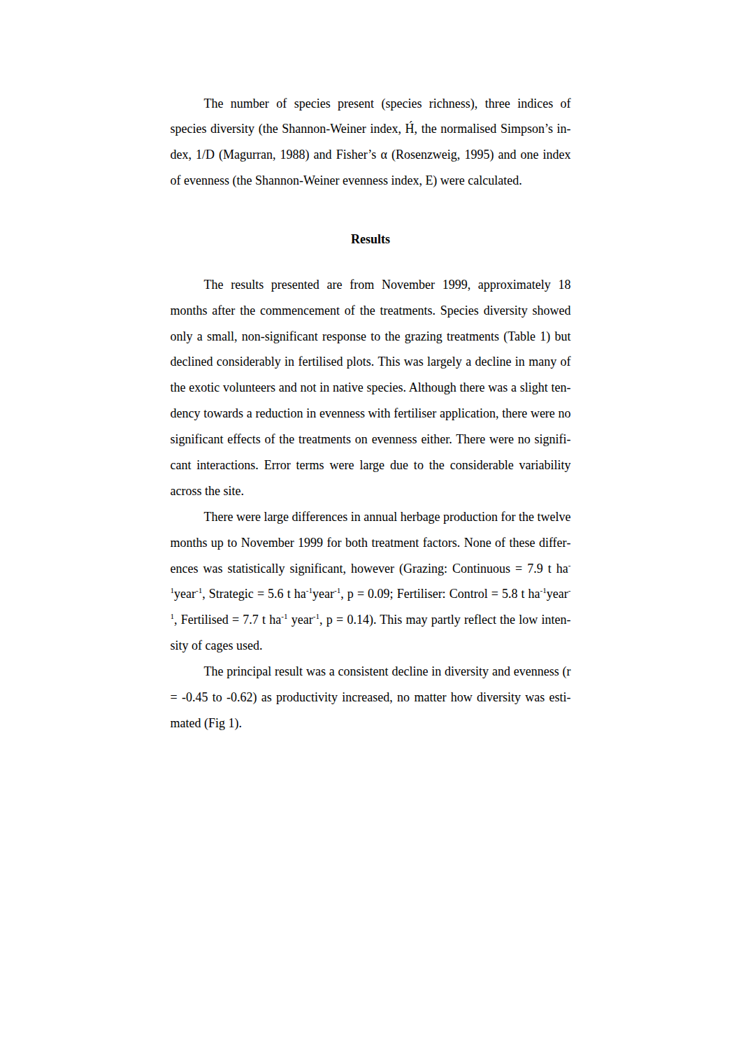The number of species present (species richness), three indices of species diversity (the Shannon-Weiner index, H́, the normalised Simpson’s index, 1/D (Magurran, 1988) and Fisher’s α (Rosenzweig, 1995) and one index of evenness (the Shannon-Weiner evenness index, E) were calculated.
Results
The results presented are from November 1999, approximately 18 months after the commencement of the treatments. Species diversity showed only a small, non-significant response to the grazing treatments (Table 1) but declined considerably in fertilised plots. This was largely a decline in many of the exotic volunteers and not in native species. Although there was a slight tendency towards a reduction in evenness with fertiliser application, there were no significant effects of the treatments on evenness either. There were no significant interactions. Error terms were large due to the considerable variability across the site.
There were large differences in annual herbage production for the twelve months up to November 1999 for both treatment factors. None of these differences was statistically significant, however (Grazing: Continuous = 7.9 t ha-1year-1, Strategic = 5.6 t ha-1year-1, p = 0.09; Fertiliser: Control = 5.8 t ha-1year-1, Fertilised = 7.7 t ha-1 year-1, p = 0.14). This may partly reflect the low intensity of cages used.
The principal result was a consistent decline in diversity and evenness (r = -0.45 to -0.62) as productivity increased, no matter how diversity was estimated (Fig 1).